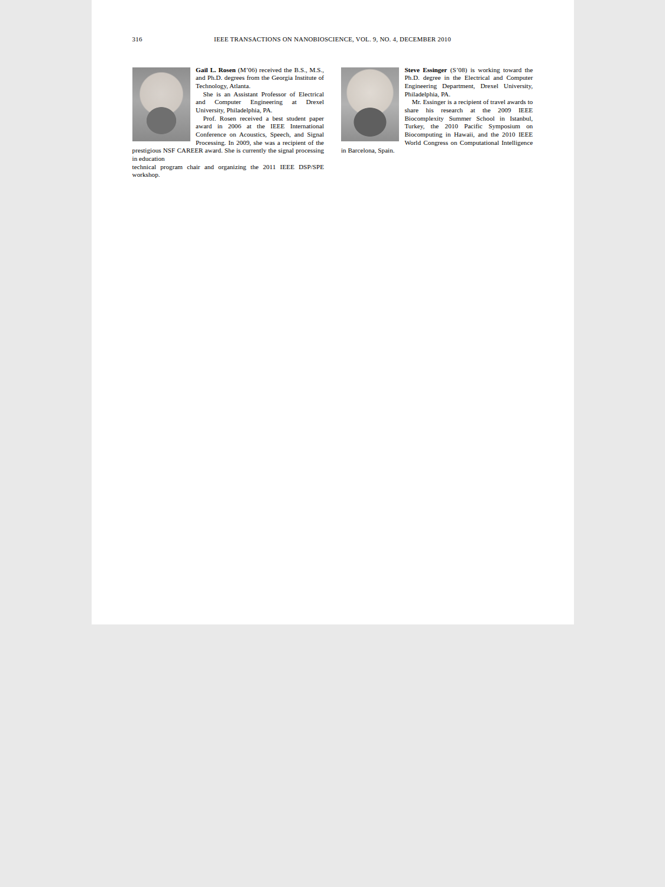316 IEEE TRANSACTIONS ON NANOBIOSCIENCE, VOL. 9, NO. 4, DECEMBER 2010
Gail L. Rosen (M’06) received the B.S., M.S., and Ph.D. degrees from the Georgia Institute of Technology, Atlanta.
She is an Assistant Professor of Electrical and Computer Engineering at Drexel University, Philadelphia, PA.
Prof. Rosen received a best student paper award in 2006 at the IEEE International Conference on Acoustics, Speech, and Signal Processing. In 2009, she was a recipient of the prestigious NSF CAREER award. She is currently the signal processing in education
technical program chair and organizing the 2011 IEEE DSP/SPE workshop.
Steve Essinger (S’08) is working toward the Ph.D. degree in the Electrical and Computer Engineering Department, Drexel University, Philadelphia, PA.
Mr. Essinger is a recipient of travel awards to share his research at the 2009 IEEE Biocomplexity Summer School in Istanbul, Turkey, the 2010 Pacific Symposium on Biocomputing in Hawaii, and the 2010 IEEE World Congress on Computational Intelligence in Barcelona, Spain.